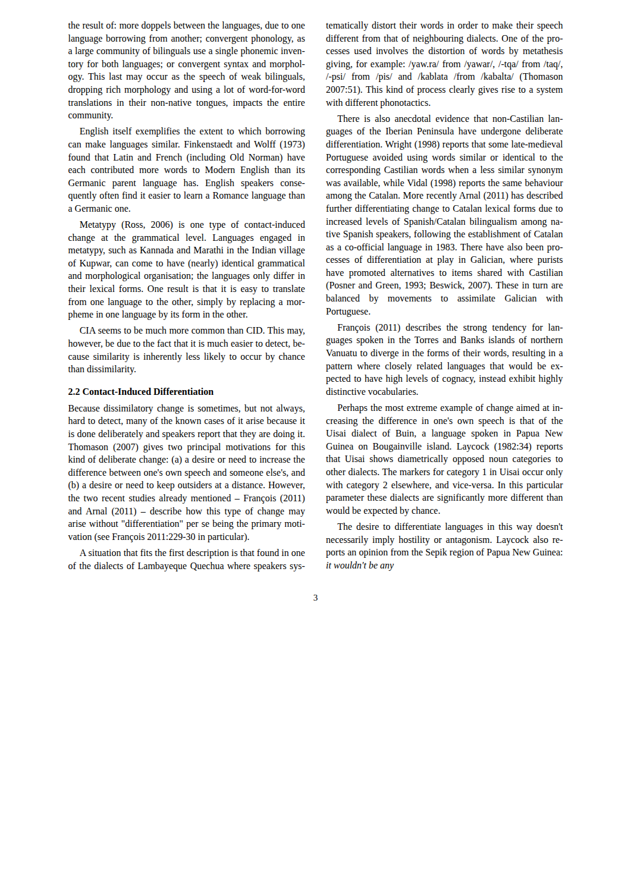the result of: more doppels between the languages, due to one language borrowing from another; convergent phonology, as a large community of bilinguals use a single phonemic inventory for both languages; or convergent syntax and morphology. This last may occur as the speech of weak bilinguals, dropping rich morphology and using a lot of word-for-word translations in their non-native tongues, impacts the entire community.
English itself exemplifies the extent to which borrowing can make languages similar. Finkenstaedt and Wolff (1973) found that Latin and French (including Old Norman) have each contributed more words to Modern English than its Germanic parent language has. English speakers consequently often find it easier to learn a Romance language than a Germanic one.
Metatypy (Ross, 2006) is one type of contact-induced change at the grammatical level. Languages engaged in metatypy, such as Kannada and Marathi in the Indian village of Kupwar, can come to have (nearly) identical grammatical and morphological organisation; the languages only differ in their lexical forms. One result is that it is easy to translate from one language to the other, simply by replacing a morpheme in one language by its form in the other.
CIA seems to be much more common than CID. This may, however, be due to the fact that it is much easier to detect, because similarity is inherently less likely to occur by chance than dissimilarity.
2.2 Contact-Induced Differentiation
Because dissimilatory change is sometimes, but not always, hard to detect, many of the known cases of it arise because it is done deliberately and speakers report that they are doing it. Thomason (2007) gives two principal motivations for this kind of deliberate change: (a) a desire or need to increase the difference between one's own speech and someone else's, and (b) a desire or need to keep outsiders at a distance. However, the two recent studies already mentioned – François (2011) and Arnal (2011) – describe how this type of change may arise without "differentiation" per se being the primary motivation (see François 2011:229-30 in particular).
A situation that fits the first description is that found in one of the dialects of Lambayeque Quechua where speakers systematically distort their words in order to make their speech different from that of neighbouring dialects. One of the processes used involves the distortion of words by metathesis giving, for example: /yaw.ra/ from /yawar/, /-tqa/ from /taq/, /-psi/ from /pis/ and /kablata /from /kabalta/ (Thomason 2007:51). This kind of process clearly gives rise to a system with different phonotactics.
There is also anecdotal evidence that non-Castilian languages of the Iberian Peninsula have undergone deliberate differentiation. Wright (1998) reports that some late-medieval Portuguese avoided using words similar or identical to the corresponding Castilian words when a less similar synonym was available, while Vidal (1998) reports the same behaviour among the Catalan. More recently Arnal (2011) has described further differentiating change to Catalan lexical forms due to increased levels of Spanish/Catalan bilingualism among native Spanish speakers, following the establishment of Catalan as a co-official language in 1983. There have also been processes of differentiation at play in Galician, where purists have promoted alternatives to items shared with Castilian (Posner and Green, 1993; Beswick, 2007). These in turn are balanced by movements to assimilate Galician with Portuguese.
François (2011) describes the strong tendency for languages spoken in the Torres and Banks islands of northern Vanuatu to diverge in the forms of their words, resulting in a pattern where closely related languages that would be expected to have high levels of cognacy, instead exhibit highly distinctive vocabularies.
Perhaps the most extreme example of change aimed at increasing the difference in one's own speech is that of the Uisai dialect of Buin, a language spoken in Papua New Guinea on Bougainville island. Laycock (1982:34) reports that Uisai shows diametrically opposed noun categories to other dialects. The markers for category 1 in Uisai occur only with category 2 elsewhere, and vice-versa. In this particular parameter these dialects are significantly more different than would be expected by chance.
The desire to differentiate languages in this way doesn't necessarily imply hostility or antagonism. Laycock also reports an opinion from the Sepik region of Papua New Guinea: it wouldn't be any
3